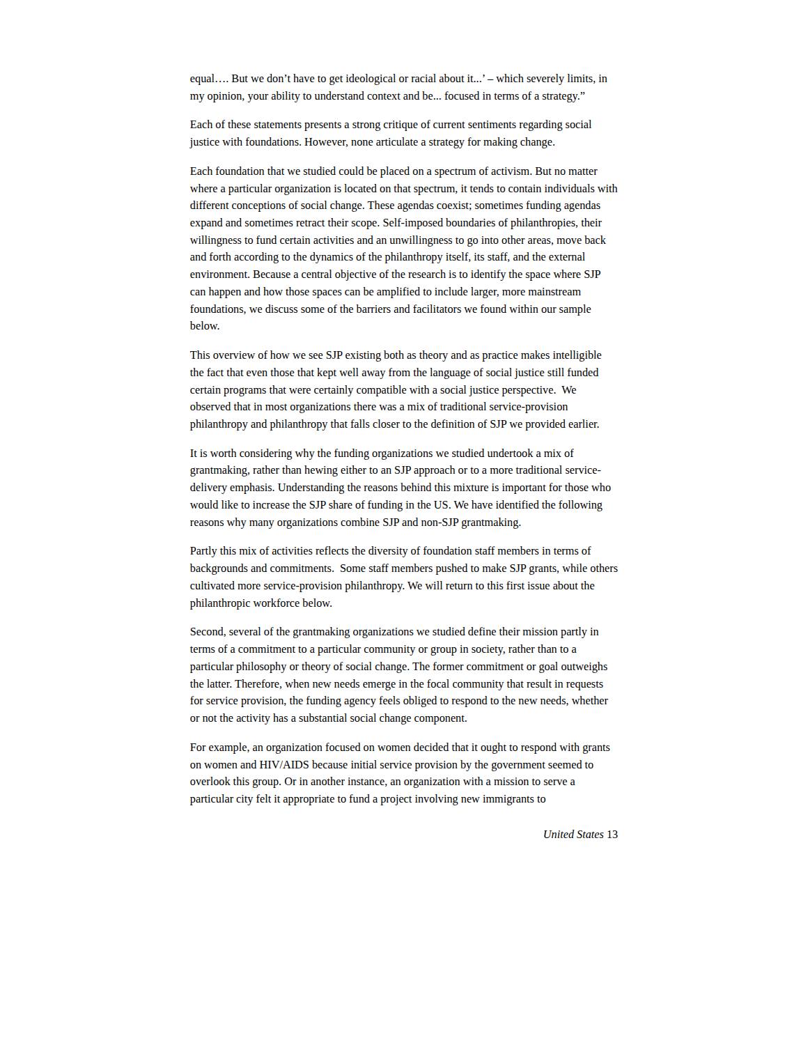equal…. But we don’t have to get ideological or racial about it...’ – which severely limits, in my opinion, your ability to understand context and be... focused in terms of a strategy.”
Each of these statements presents a strong critique of current sentiments regarding social justice with foundations. However, none articulate a strategy for making change.
Each foundation that we studied could be placed on a spectrum of activism. But no matter where a particular organization is located on that spectrum, it tends to contain individuals with different conceptions of social change. These agendas coexist; sometimes funding agendas expand and sometimes retract their scope. Self-imposed boundaries of philanthropies, their willingness to fund certain activities and an unwillingness to go into other areas, move back and forth according to the dynamics of the philanthropy itself, its staff, and the external environment. Because a central objective of the research is to identify the space where SJP can happen and how those spaces can be amplified to include larger, more mainstream foundations, we discuss some of the barriers and facilitators we found within our sample below.
This overview of how we see SJP existing both as theory and as practice makes intelligible the fact that even those that kept well away from the language of social justice still funded certain programs that were certainly compatible with a social justice perspective. We observed that in most organizations there was a mix of traditional service-provision philanthropy and philanthropy that falls closer to the definition of SJP we provided earlier.
It is worth considering why the funding organizations we studied undertook a mix of grantmaking, rather than hewing either to an SJP approach or to a more traditional service-delivery emphasis. Understanding the reasons behind this mixture is important for those who would like to increase the SJP share of funding in the US. We have identified the following reasons why many organizations combine SJP and non-SJP grantmaking.
Partly this mix of activities reflects the diversity of foundation staff members in terms of backgrounds and commitments. Some staff members pushed to make SJP grants, while others cultivated more service-provision philanthropy. We will return to this first issue about the philanthropic workforce below.
Second, several of the grantmaking organizations we studied define their mission partly in terms of a commitment to a particular community or group in society, rather than to a particular philosophy or theory of social change. The former commitment or goal outweighs the latter. Therefore, when new needs emerge in the focal community that result in requests for service provision, the funding agency feels obliged to respond to the new needs, whether or not the activity has a substantial social change component.
For example, an organization focused on women decided that it ought to respond with grants on women and HIV/AIDS because initial service provision by the government seemed to overlook this group. Or in another instance, an organization with a mission to serve a particular city felt it appropriate to fund a project involving new immigrants to
United States 13